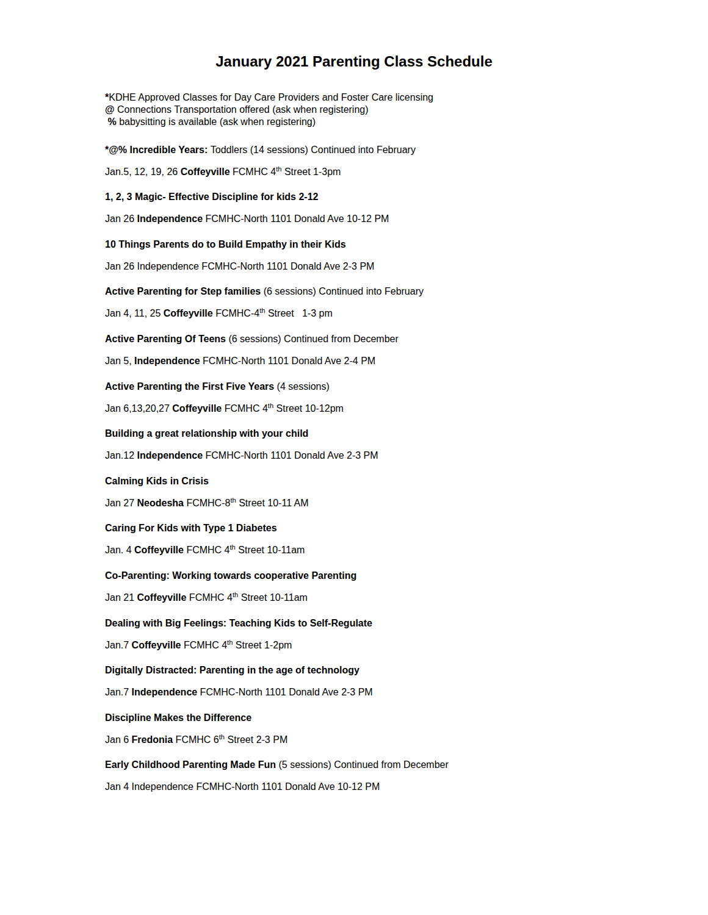January 2021 Parenting Class Schedule
*KDHE Approved Classes for Day Care Providers and Foster Care licensing
@ Connections Transportation offered (ask when registering)
% babysitting is available (ask when registering)
*@% Incredible Years: Toddlers (14 sessions) Continued into February
Jan.5, 12, 19, 26 Coffeyville FCMHC 4th Street 1-3pm
1, 2, 3 Magic- Effective Discipline for kids 2-12
Jan 26 Independence FCMHC-North 1101 Donald Ave 10-12 PM
10 Things Parents do to Build Empathy in their Kids
Jan 26 Independence FCMHC-North 1101 Donald Ave 2-3 PM
Active Parenting for Step families (6 sessions) Continued into February
Jan 4, 11, 25 Coffeyville FCMHC-4th Street 1-3 pm
Active Parenting Of Teens (6 sessions) Continued from December
Jan 5, Independence FCMHC-North 1101 Donald Ave 2-4 PM
Active Parenting the First Five Years (4 sessions)
Jan 6,13,20,27 Coffeyville FCMHC 4th Street 10-12pm
Building a great relationship with your child
Jan.12 Independence FCMHC-North 1101 Donald Ave 2-3 PM
Calming Kids in Crisis
Jan 27 Neodesha FCMHC-8th Street 10-11 AM
Caring For Kids with Type 1 Diabetes
Jan. 4 Coffeyville FCMHC 4th Street 10-11am
Co-Parenting: Working towards cooperative Parenting
Jan 21 Coffeyville FCMHC 4th Street 10-11am
Dealing with Big Feelings: Teaching Kids to Self-Regulate
Jan.7 Coffeyville FCMHC 4th Street 1-2pm
Digitally Distracted: Parenting in the age of technology
Jan.7 Independence FCMHC-North 1101 Donald Ave 2-3 PM
Discipline Makes the Difference
Jan 6 Fredonia FCMHC 6th Street 2-3 PM
Early Childhood Parenting Made Fun (5 sessions) Continued from December
Jan 4 Independence FCMHC-North 1101 Donald Ave 10-12 PM